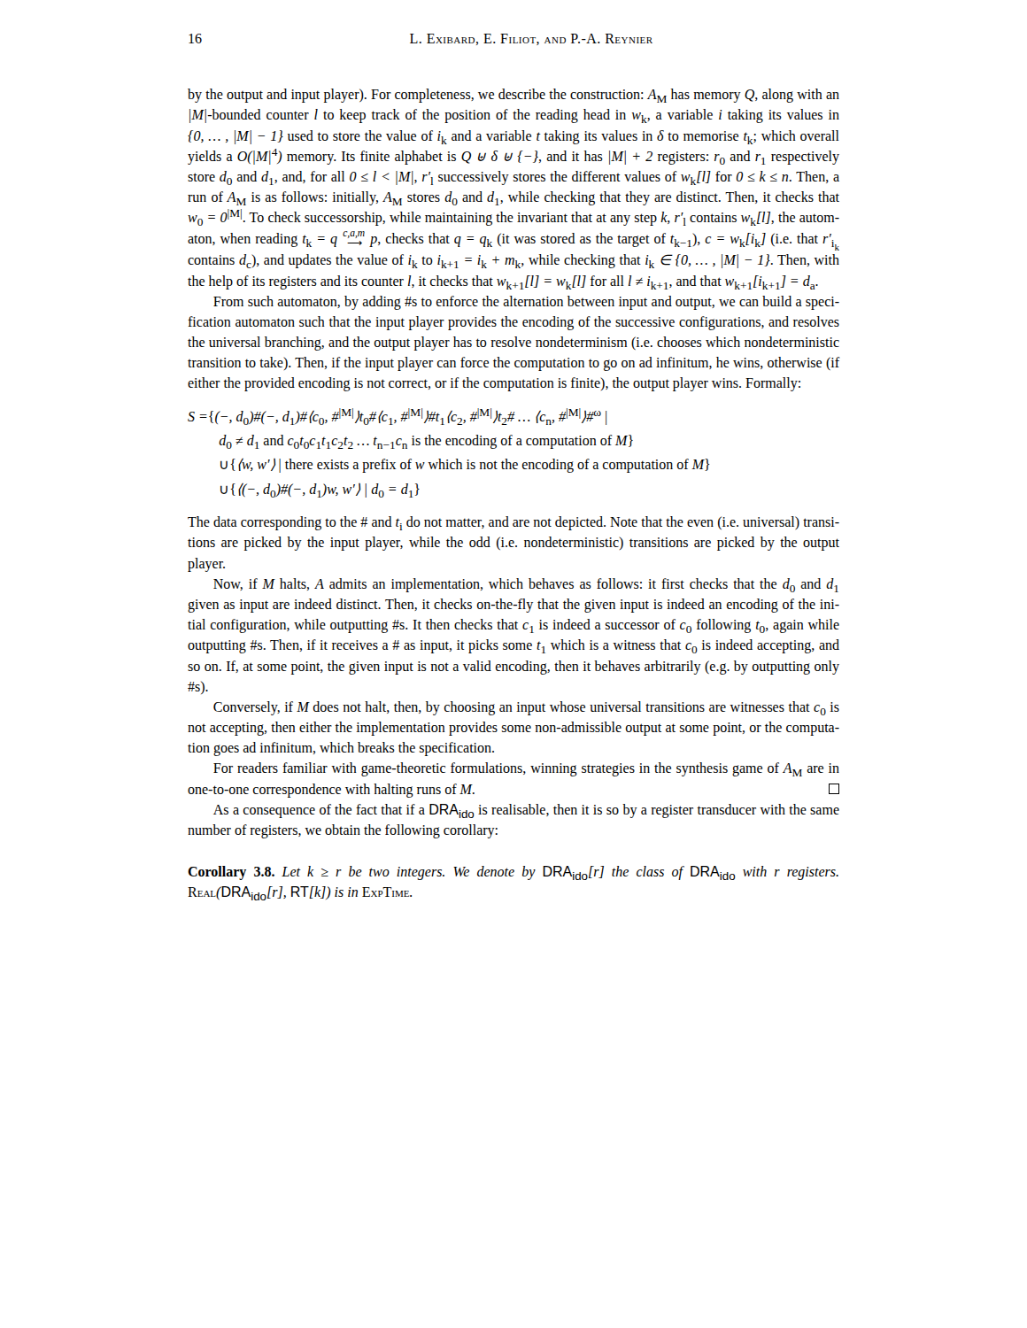16 L. Exibard, E. Filiot, and P.-A. Reynier
by the output and input player). For completeness, we describe the construction: AM has memory Q, along with an |M|-bounded counter l to keep track of the position of the reading head in wk, a variable i taking its values in {0, … , |M| − 1} used to store the value of ik and a variable t taking its values in δ to memorise tk; which overall yields a O(|M|4) memory. Its finite alphabet is Q ⊎ δ ⊎ {−}, and it has |M| + 2 registers: r0 and r1 respectively store d0 and d1, and, for all 0 ≤ l < |M|, r′l successively stores the different values of wk[l] for 0 ≤ k ≤ n. Then, a run of AM is as follows: initially, AM stores d0 and d1, while checking that they are distinct. Then, it checks that w0 = 0|M|. To check successorship, while maintaining the invariant that at any step k, r′l contains wk[l], the automaton, when reading tk = q c,a,m⟶ p, checks that q = qk (it was stored as the target of tk−1), c = wk[ik] (i.e. that r′ik contains dc), and updates the value of ik to ik+1 = ik + mk, while checking that ik ∈ {0, … , |M| − 1}. Then, with the help of its registers and its counter l, it checks that wk+1[l] = wk[l] for all l ≠ ik+1, and that wk+1[ik+1] = da.
From such automaton, by adding #s to enforce the alternation between input and output, we can build a specification automaton such that the input player provides the encoding of the successive configurations, and resolves the universal branching, and the output player has to resolve nondeterminism (i.e. chooses which nondeterministic transition to take). Then, if the input player can force the computation to go on ad infinitum, he wins, otherwise (if either the provided encoding is not correct, or if the computation is finite), the output player wins. Formally:
S ={(−, d0)#(−, d1)#⟨c0, #|M|⟩t0#⟨c1, #|M|⟩#t1⟨c2, #|M|⟩t2# … ⟨cn, #|M|⟩#ω | d0 ≠ d1 and c0t0c1t1c2t2 … tn−1cn is the encoding of a computation of M} ∪{⟨w, w′⟩ | there exists a prefix of w which is not the encoding of a computation of M} ∪{⟨(−, d0)#(−, d1)w, w′⟩ | d0 = d1}
The data corresponding to the # and ti do not matter, and are not depicted. Note that the even (i.e. universal) transitions are picked by the input player, while the odd (i.e. nondeterministic) transitions are picked by the output player.
Now, if M halts, A admits an implementation, which behaves as follows: it first checks that the d0 and d1 given as input are indeed distinct. Then, it checks on-the-fly that the given input is indeed an encoding of the initial configuration, while outputting #s. It then checks that c1 is indeed a successor of c0 following t0, again while outputting #s. Then, if it receives a # as input, it picks some t1 which is a witness that c0 is indeed accepting, and so on. If, at some point, the given input is not a valid encoding, then it behaves arbitrarily (e.g. by outputting only #s).
Conversely, if M does not halt, then, by choosing an input whose universal transitions are witnesses that c0 is not accepting, then either the implementation provides some non-admissible output at some point, or the computation goes ad infinitum, which breaks the specification.
For readers familiar with game-theoretic formulations, winning strategies in the synthesis game of AM are in one-to-one correspondence with halting runs of M.
As a consequence of the fact that if a DRAido is realisable, then it is so by a register transducer with the same number of registers, we obtain the following corollary:
Corollary 3.8. Let k ≥ r be two integers. We denote by DRAido[r] the class of DRAido with r registers. Real(DRAido[r], RT[k]) is in ExpTime.